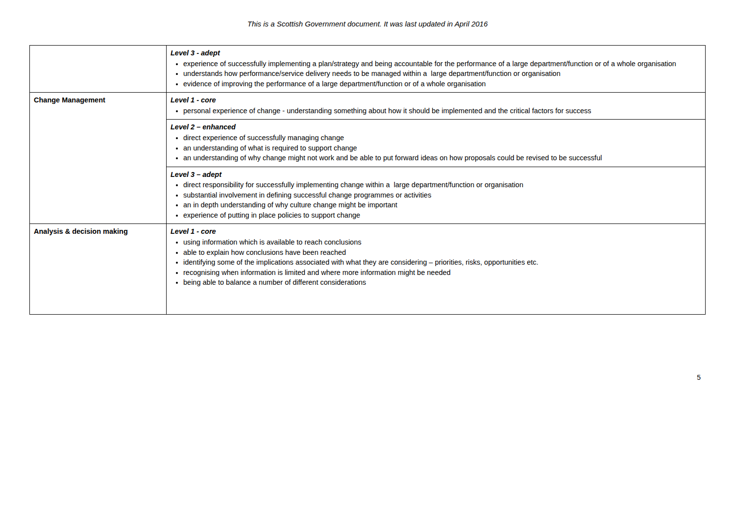This is a Scottish Government document. It was last updated in April 2016
| | Level 3 - adept experience of successfully implementing a plan/strategy and being accountable for the performance of a large department/function or of a whole organisation understands how performance/service delivery needs to be managed within a large department/function or organisation evidence of improving the performance of a large department/function or of a whole organisation |
| Change Management | Level 1 - core personal experience of change - understanding something about how it should be implemented and the critical factors for success |
| | Level 2 – enhanced direct experience of successfully managing change an understanding of what is required to support change an understanding of why change might not work and be able to put forward ideas on how proposals could be revised to be successful |
| | Level 3 – adept direct responsibility for successfully implementing change within a large department/function or organisation substantial involvement in defining successful change programmes or activities an in depth understanding of why culture change might be important experience of putting in place policies to support change |
| Analysis & decision making | Level 1 - core using information which is available to reach conclusions able to explain how conclusions have been reached identifying some of the implications associated with what they are considering – priorities, risks, opportunities etc. recognising when information is limited and where more information might be needed being able to balance a number of different considerations |
5